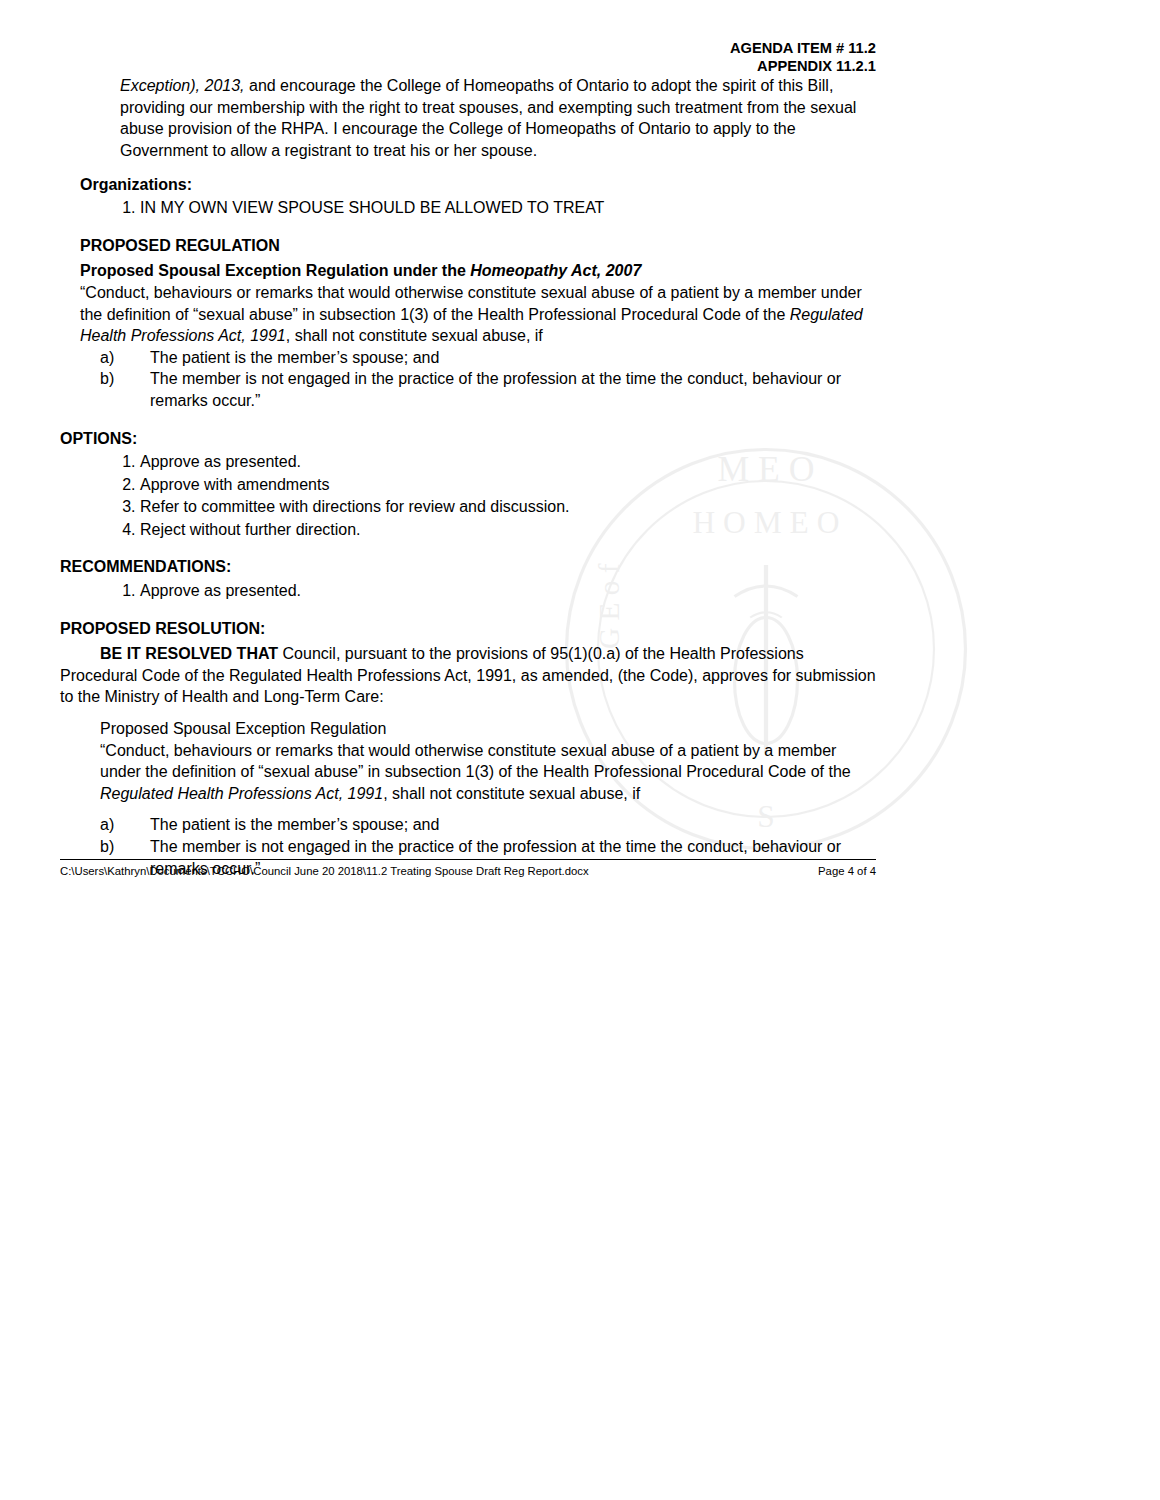M E O H O M E O G E o f S
AGENDA ITEM # 11.2
APPENDIX 11.2.1
Exception), 2013, and encourage the College of Homeopaths of Ontario to adopt the spirit of this Bill, providing our membership with the right to treat spouses, and exempting such treatment from the sexual abuse provision of the RHPA. I encourage the College of Homeopaths of Ontario to apply to the Government to allow a registrant to treat his or her spouse.
Organizations:
IN MY OWN VIEW SPOUSE SHOULD BE ALLOWED TO TREAT
PROPOSED REGULATION
Proposed Spousal Exception Regulation under the Homeopathy Act, 2007
“Conduct, behaviours or remarks that would otherwise constitute sexual abuse of a patient by a member under the definition of “sexual abuse” in subsection 1(3) of the Health Professional Procedural Code of the Regulated Health Professions Act, 1991, shall not constitute sexual abuse, if
a)
The patient is the member’s spouse; and
b)
The member is not engaged in the practice of the profession at the time the conduct, behaviour or remarks occur.”
OPTIONS:
Approve as presented.
Approve with amendments
Refer to committee with directions for review and discussion.
Reject without further direction.
RECOMMENDATIONS:
Approve as presented.
PROPOSED RESOLUTION:
BE IT RESOLVED THAT Council, pursuant to the provisions of 95(1)(0.a) of the Health Professions Procedural Code of the Regulated Health Professions Act, 1991, as amended, (the Code), approves for submission to the Ministry of Health and Long-Term Care:
Proposed Spousal Exception Regulation
“Conduct, behaviours or remarks that would otherwise constitute sexual abuse of a patient by a member under the definition of “sexual abuse” in subsection 1(3) of the Health Professional Procedural Code of the Regulated Health Professions Act, 1991, shall not constitute sexual abuse, if
a)
The patient is the member’s spouse; and
b)
The member is not engaged in the practice of the profession at the time the conduct, behaviour or remarks occur.”
C:\Users\Kathryn\Documents\TCCHO\Council June 20 2018\11.2 Treating Spouse Draft Reg Report.docx Page 4 of 4